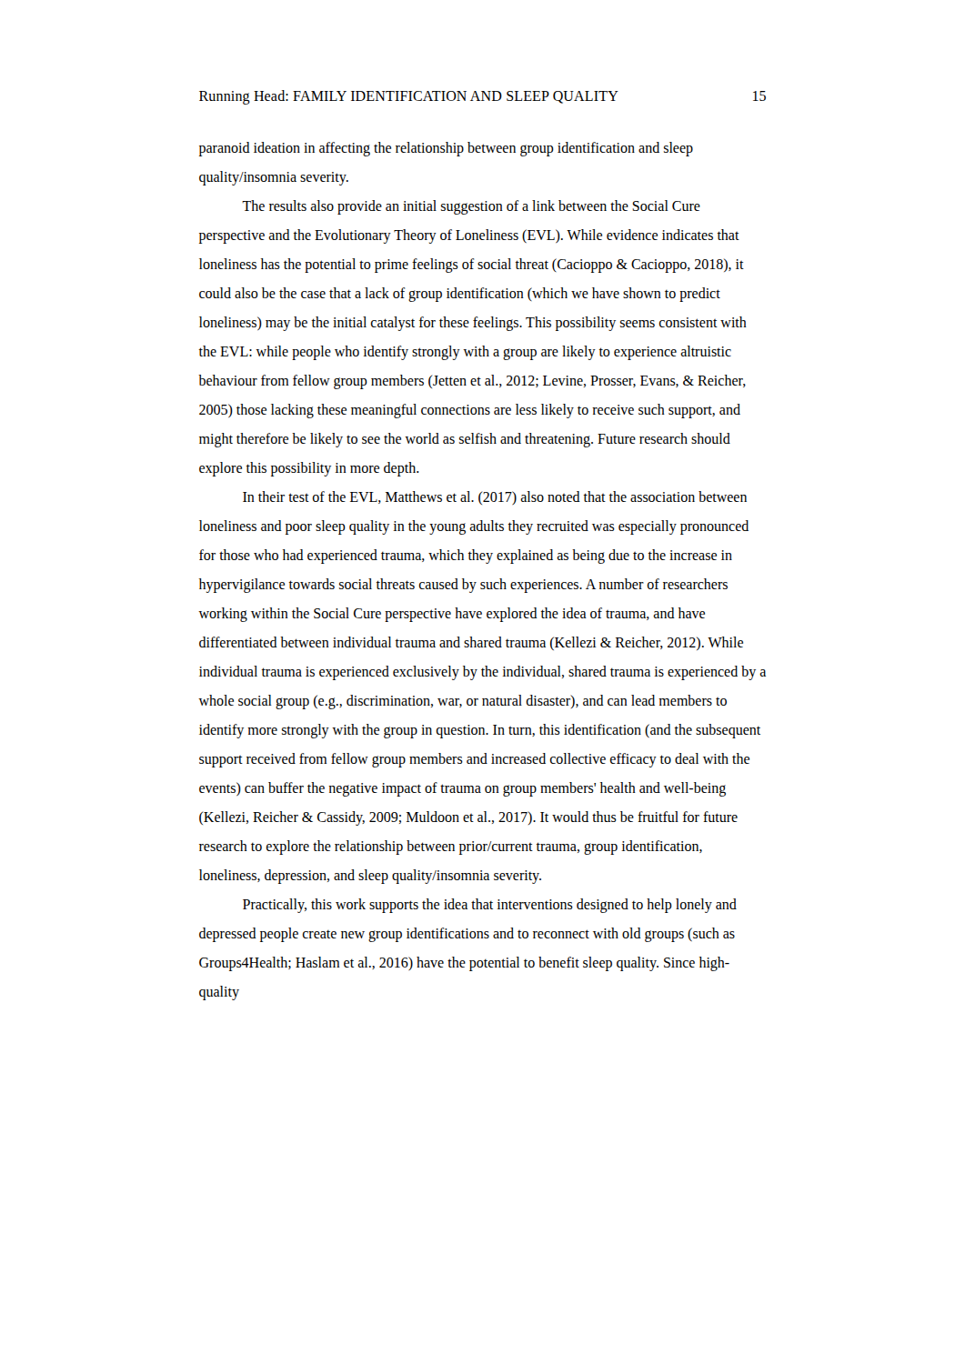Running Head: FAMILY IDENTIFICATION AND SLEEP QUALITY 15
paranoid ideation in affecting the relationship between group identification and sleep quality/insomnia severity.
The results also provide an initial suggestion of a link between the Social Cure perspective and the Evolutionary Theory of Loneliness (EVL). While evidence indicates that loneliness has the potential to prime feelings of social threat (Cacioppo & Cacioppo, 2018), it could also be the case that a lack of group identification (which we have shown to predict loneliness) may be the initial catalyst for these feelings. This possibility seems consistent with the EVL: while people who identify strongly with a group are likely to experience altruistic behaviour from fellow group members (Jetten et al., 2012; Levine, Prosser, Evans, & Reicher, 2005) those lacking these meaningful connections are less likely to receive such support, and might therefore be likely to see the world as selfish and threatening. Future research should explore this possibility in more depth.
In their test of the EVL, Matthews et al. (2017) also noted that the association between loneliness and poor sleep quality in the young adults they recruited was especially pronounced for those who had experienced trauma, which they explained as being due to the increase in hypervigilance towards social threats caused by such experiences. A number of researchers working within the Social Cure perspective have explored the idea of trauma, and have differentiated between individual trauma and shared trauma (Kellezi & Reicher, 2012). While individual trauma is experienced exclusively by the individual, shared trauma is experienced by a whole social group (e.g., discrimination, war, or natural disaster), and can lead members to identify more strongly with the group in question. In turn, this identification (and the subsequent support received from fellow group members and increased collective efficacy to deal with the events) can buffer the negative impact of trauma on group members' health and well-being (Kellezi, Reicher & Cassidy, 2009; Muldoon et al., 2017). It would thus be fruitful for future research to explore the relationship between prior/current trauma, group identification, loneliness, depression, and sleep quality/insomnia severity.
Practically, this work supports the idea that interventions designed to help lonely and depressed people create new group identifications and to reconnect with old groups (such as Groups4Health; Haslam et al., 2016) have the potential to benefit sleep quality. Since high-quality